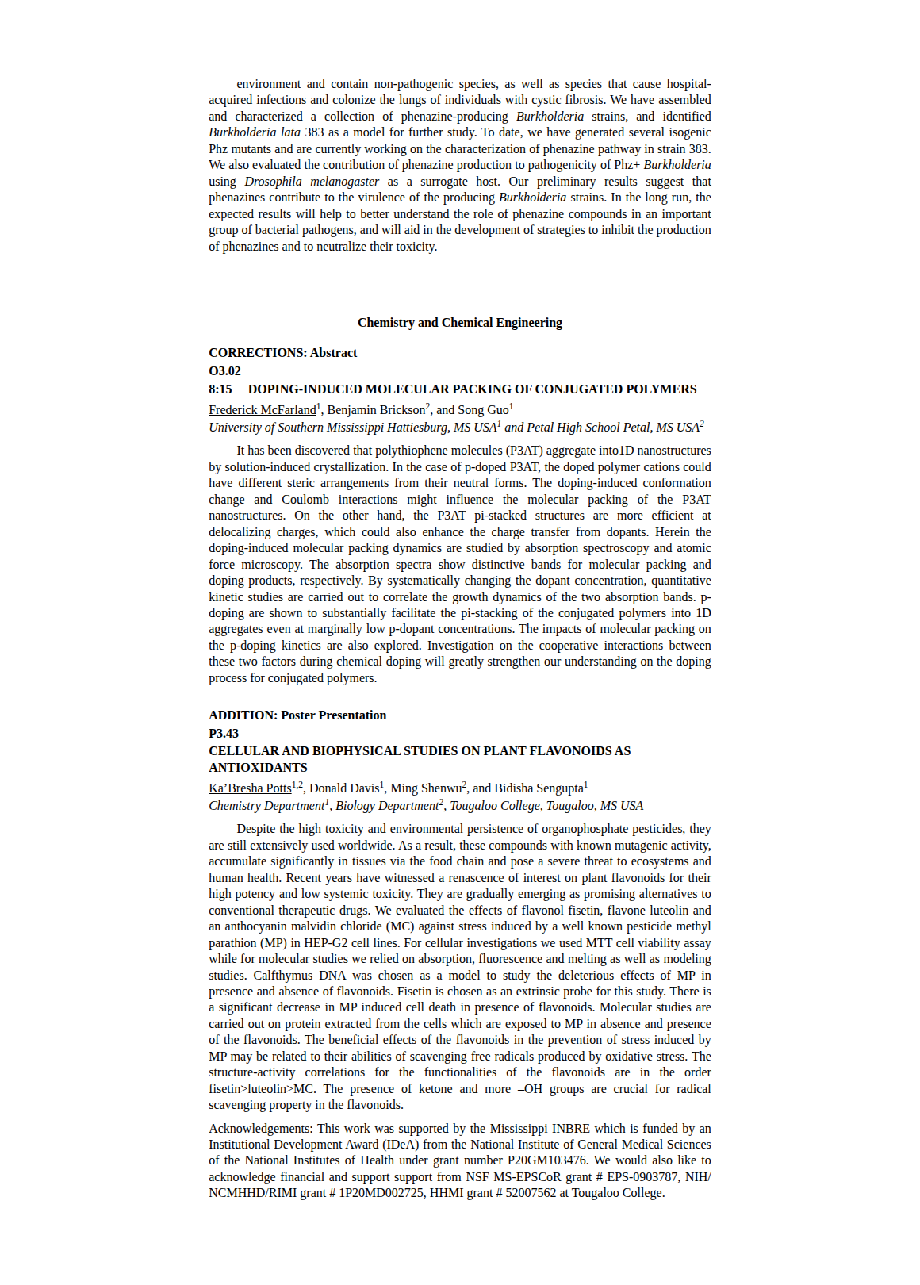environment and contain non-pathogenic species, as well as species that cause hospital-acquired infections and colonize the lungs of individuals with cystic fibrosis. We have assembled and characterized a collection of phenazine-producing Burkholderia strains, and identified Burkholderia lata 383 as a model for further study. To date, we have generated several isogenic Phz mutants and are currently working on the characterization of phenazine pathway in strain 383. We also evaluated the contribution of phenazine production to pathogenicity of Phz+ Burkholderia using Drosophila melanogaster as a surrogate host. Our preliminary results suggest that phenazines contribute to the virulence of the producing Burkholderia strains. In the long run, the expected results will help to better understand the role of phenazine compounds in an important group of bacterial pathogens, and will aid in the development of strategies to inhibit the production of phenazines and to neutralize their toxicity.
Chemistry and Chemical Engineering
CORRECTIONS: Abstract
O3.02
8:15 DOPING-INDUCED MOLECULAR PACKING OF CONJUGATED POLYMERS
Frederick McFarland1, Benjamin Brickson2, and Song Guo1
University of Southern Mississippi Hattiesburg, MS USA1 and Petal High School Petal, MS USA2
It has been discovered that polythiophene molecules (P3AT) aggregate into1D nanostructures by solution-induced crystallization. In the case of p-doped P3AT, the doped polymer cations could have different steric arrangements from their neutral forms. The doping-induced conformation change and Coulomb interactions might influence the molecular packing of the P3AT nanostructures. On the other hand, the P3AT pi-stacked structures are more efficient at delocalizing charges, which could also enhance the charge transfer from dopants. Herein the doping-induced molecular packing dynamics are studied by absorption spectroscopy and atomic force microscopy. The absorption spectra show distinctive bands for molecular packing and doping products, respectively. By systematically changing the dopant concentration, quantitative kinetic studies are carried out to correlate the growth dynamics of the two absorption bands. p-doping are shown to substantially facilitate the pi-stacking of the conjugated polymers into 1D aggregates even at marginally low p-dopant concentrations. The impacts of molecular packing on the p-doping kinetics are also explored. Investigation on the cooperative interactions between these two factors during chemical doping will greatly strengthen our understanding on the doping process for conjugated polymers.
ADDITION: Poster Presentation
P3.43
CELLULAR AND BIOPHYSICAL STUDIES ON PLANT FLAVONOIDS AS ANTIOXIDANTS
Ka’Bresha Potts1,2, Donald Davis1, Ming Shenwu2, and Bidisha Sengupta1
Chemistry Department1, Biology Department2, Tougaloo College, Tougaloo, MS USA
Despite the high toxicity and environmental persistence of organophosphate pesticides, they are still extensively used worldwide. As a result, these compounds with known mutagenic activity, accumulate significantly in tissues via the food chain and pose a severe threat to ecosystems and human health. Recent years have witnessed a renascence of interest on plant flavonoids for their high potency and low systemic toxicity. They are gradually emerging as promising alternatives to conventional therapeutic drugs. We evaluated the effects of flavonol fisetin, flavone luteolin and an anthocyanin malvidin chloride (MC) against stress induced by a well known pesticide methyl parathion (MP) in HEP-G2 cell lines. For cellular investigations we used MTT cell viability assay while for molecular studies we relied on absorption, fluorescence and melting as well as modeling studies. Calfthymus DNA was chosen as a model to study the deleterious effects of MP in presence and absence of flavonoids. Fisetin is chosen as an extrinsic probe for this study. There is a significant decrease in MP induced cell death in presence of flavonoids. Molecular studies are carried out on protein extracted from the cells which are exposed to MP in absence and presence of the flavonoids. The beneficial effects of the flavonoids in the prevention of stress induced by MP may be related to their abilities of scavenging free radicals produced by oxidative stress. The structure-activity correlations for the functionalities of the flavonoids are in the order fisetin>luteolin>MC. The presence of ketone and more –OH groups are crucial for radical scavenging property in the flavonoids.
Acknowledgements: This work was supported by the Mississippi INBRE which is funded by an Institutional Development Award (IDeA) from the National Institute of General Medical Sciences of the National Institutes of Health under grant number P20GM103476. We would also like to acknowledge financial and support support from NSF MS-EPSCoR grant # EPS-0903787, NIH/ NCMHHD/RIMI grant # 1P20MD002725, HHMI grant # 52007562 at Tougaloo College.